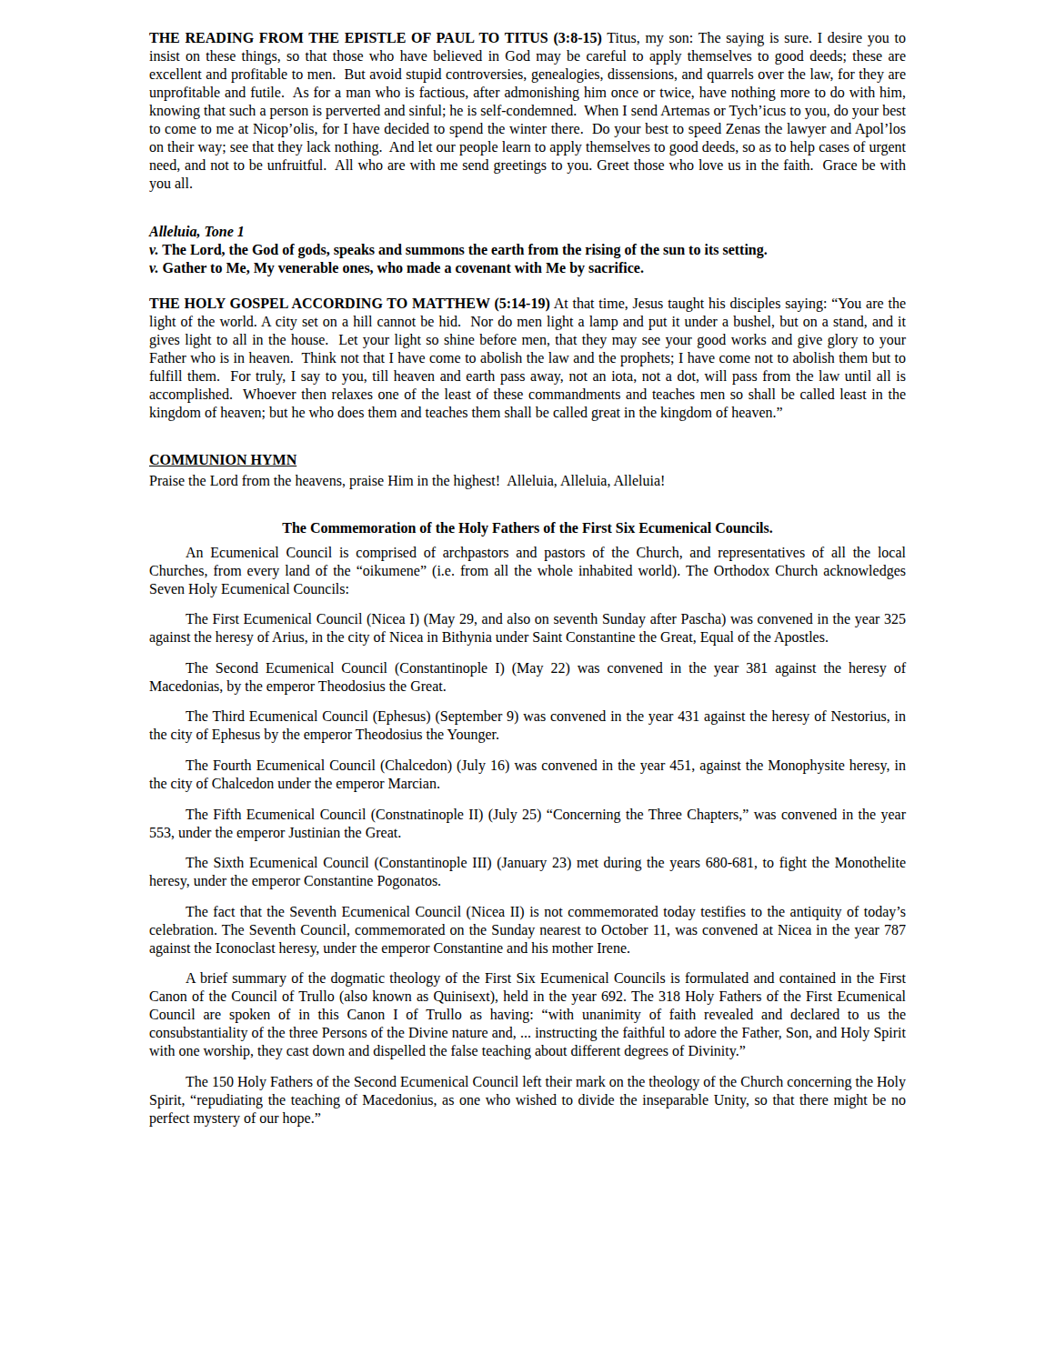THE READING FROM THE EPISTLE OF PAUL TO TITUS (3:8-15) Titus, my son: The saying is sure. I desire you to insist on these things, so that those who have believed in God may be careful to apply themselves to good deeds; these are excellent and profitable to men. But avoid stupid controversies, genealogies, dissensions, and quarrels over the law, for they are unprofitable and futile. As for a man who is factious, after admonishing him once or twice, have nothing more to do with him, knowing that such a person is perverted and sinful; he is self-condemned. When I send Artemas or Tych’icus to you, do your best to come to me at Nicop’olis, for I have decided to spend the winter there. Do your best to speed Zenas the lawyer and Apol’los on their way; see that they lack nothing. And let our people learn to apply themselves to good deeds, so as to help cases of urgent need, and not to be unfruitful. All who are with me send greetings to you. Greet those who love us in the faith. Grace be with you all.
Alleluia, Tone 1
v. The Lord, the God of gods, speaks and summons the earth from the rising of the sun to its setting.
v. Gather to Me, My venerable ones, who made a covenant with Me by sacrifice.
THE HOLY GOSPEL ACCORDING TO MATTHEW (5:14-19) At that time, Jesus taught his disciples saying: “You are the light of the world. A city set on a hill cannot be hid. Nor do men light a lamp and put it under a bushel, but on a stand, and it gives light to all in the house. Let your light so shine before men, that they may see your good works and give glory to your Father who is in heaven. Think not that I have come to abolish the law and the prophets; I have come not to abolish them but to fulfill them. For truly, I say to you, till heaven and earth pass away, not an iota, not a dot, will pass from the law until all is accomplished. Whoever then relaxes one of the least of these commandments and teaches men so shall be called least in the kingdom of heaven; but he who does them and teaches them shall be called great in the kingdom of heaven.”
COMMUNION HYMN
Praise the Lord from the heavens, praise Him in the highest! Alleluia, Alleluia, Alleluia!
The Commemoration of the Holy Fathers of the First Six Ecumenical Councils.
An Ecumenical Council is comprised of archpastors and pastors of the Church, and representatives of all the local Churches, from every land of the “oikumene” (i.e. from all the whole inhabited world). The Orthodox Church acknowledges Seven Holy Ecumenical Councils:
The First Ecumenical Council (Nicea I) (May 29, and also on seventh Sunday after Pascha) was convened in the year 325 against the heresy of Arius, in the city of Nicea in Bithynia under Saint Constantine the Great, Equal of the Apostles.
The Second Ecumenical Council (Constantinople I) (May 22) was convened in the year 381 against the heresy of Macedonias, by the emperor Theodosius the Great.
The Third Ecumenical Council (Ephesus) (September 9) was convened in the year 431 against the heresy of Nestorius, in the city of Ephesus by the emperor Theodosius the Younger.
The Fourth Ecumenical Council (Chalcedon) (July 16) was convened in the year 451, against the Monophysite heresy, in the city of Chalcedon under the emperor Marcian.
The Fifth Ecumenical Council (Constnatinople II) (July 25) “Concerning the Three Chapters,” was convened in the year 553, under the emperor Justinian the Great.
The Sixth Ecumenical Council (Constantinople III) (January 23) met during the years 680-681, to fight the Monothelite heresy, under the emperor Constantine Pogonatos.
The fact that the Seventh Ecumenical Council (Nicea II) is not commemorated today testifies to the antiquity of today’s celebration. The Seventh Council, commemorated on the Sunday nearest to October 11, was convened at Nicea in the year 787 against the Iconoclast heresy, under the emperor Constantine and his mother Irene.
A brief summary of the dogmatic theology of the First Six Ecumenical Councils is formulated and contained in the First Canon of the Council of Trullo (also known as Quinisext), held in the year 692. The 318 Holy Fathers of the First Ecumenical Council are spoken of in this Canon I of Trullo as having: “with unanimity of faith revealed and declared to us the consubstantiality of the three Persons of the Divine nature and, ... instructing the faithful to adore the Father, Son, and Holy Spirit with one worship, they cast down and dispelled the false teaching about different degrees of Divinity.”
The 150 Holy Fathers of the Second Ecumenical Council left their mark on the theology of the Church concerning the Holy Spirit, “repudiating the teaching of Macedonius, as one who wished to divide the inseparable Unity, so that there might be no perfect mystery of our hope.”